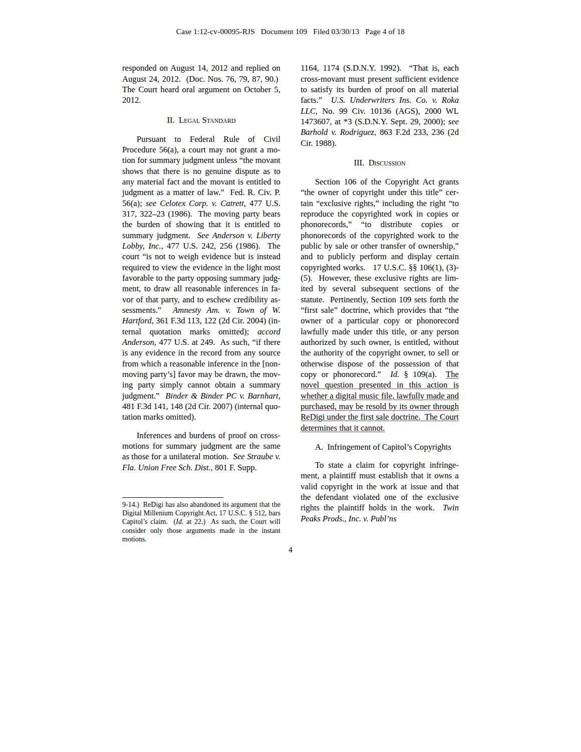Case 1:12-cv-00095-RJS Document 109 Filed 03/30/13 Page 4 of 18
responded on August 14, 2012 and replied on August 24, 2012. (Doc. Nos. 76, 79, 87, 90.) The Court heard oral argument on October 5, 2012.
II. Legal Standard
Pursuant to Federal Rule of Civil Procedure 56(a), a court may not grant a motion for summary judgment unless “the movant shows that there is no genuine dispute as to any material fact and the movant is entitled to judgment as a matter of law.” Fed. R. Civ. P. 56(a); see Celotex Corp. v. Catrett, 477 U.S. 317, 322–23 (1986). The moving party bears the burden of showing that it is entitled to summary judgment. See Anderson v. Liberty Lobby, Inc., 477 U.S. 242, 256 (1986). The court “is not to weigh evidence but is instead required to view the evidence in the light most favorable to the party opposing summary judgment, to draw all reasonable inferences in favor of that party, and to eschew credibility assessments.” Amnesty Am. v. Town of W. Hartford, 361 F.3d 113, 122 (2d Cir. 2004) (internal quotation marks omitted); accord Anderson, 477 U.S. at 249. As such, “if there is any evidence in the record from any source from which a reasonable inference in the [nonmoving party’s] favor may be drawn, the moving party simply cannot obtain a summary judgment.” Binder & Binder PC v. Barnhart, 481 F.3d 141, 148 (2d Cir. 2007) (internal quotation marks omitted).
Inferences and burdens of proof on cross-motions for summary judgment are the same as those for a unilateral motion. See Straube v. Fla. Union Free Sch. Dist., 801 F. Supp.
9-14.) ReDigi has also abandoned its argument that the Digital Millenium Copyright Act, 17 U.S.C. § 512, bars Capitol’s claim. (Id. at 22.) As such, the Court will consider only those arguments made in the instant motions.
1164, 1174 (S.D.N.Y. 1992). “That is, each cross-movant must present sufficient evidence to satisfy its burden of proof on all material facts.” U.S. Underwriters Ins. Co. v. Roka LLC, No. 99 Civ. 10136 (AGS), 2000 WL 1473607, at *3 (S.D.N.Y. Sept. 29, 2000); see Barhold v. Rodriguez, 863 F.2d 233, 236 (2d Cir. 1988).
III. Discussion
Section 106 of the Copyright Act grants “the owner of copyright under this title” certain “exclusive rights,” including the right “to reproduce the copyrighted work in copies or phonorecords,” “to distribute copies or phonorecords of the copyrighted work to the public by sale or other transfer of ownership,” and to publicly perform and display certain copyrighted works. 17 U.S.C. §§ 106(1), (3)-(5). However, these exclusive rights are limited by several subsequent sections of the statute. Pertinently, Section 109 sets forth the “first sale” doctrine, which provides that “the owner of a particular copy or phonorecord lawfully made under this title, or any person authorized by such owner, is entitled, without the authority of the copyright owner, to sell or otherwise dispose of the possession of that copy or phonorecord.” Id. § 109(a). The novel question presented in this action is whether a digital music file, lawfully made and purchased, may be resold by its owner through ReDigi under the first sale doctrine. The Court determines that it cannot.
A. Infringement of Capitol’s Copyrights
To state a claim for copyright infringement, a plaintiff must establish that it owns a valid copyright in the work at issue and that the defendant violated one of the exclusive rights the plaintiff holds in the work. Twin Peaks Prods., Inc. v. Publ’ns
4